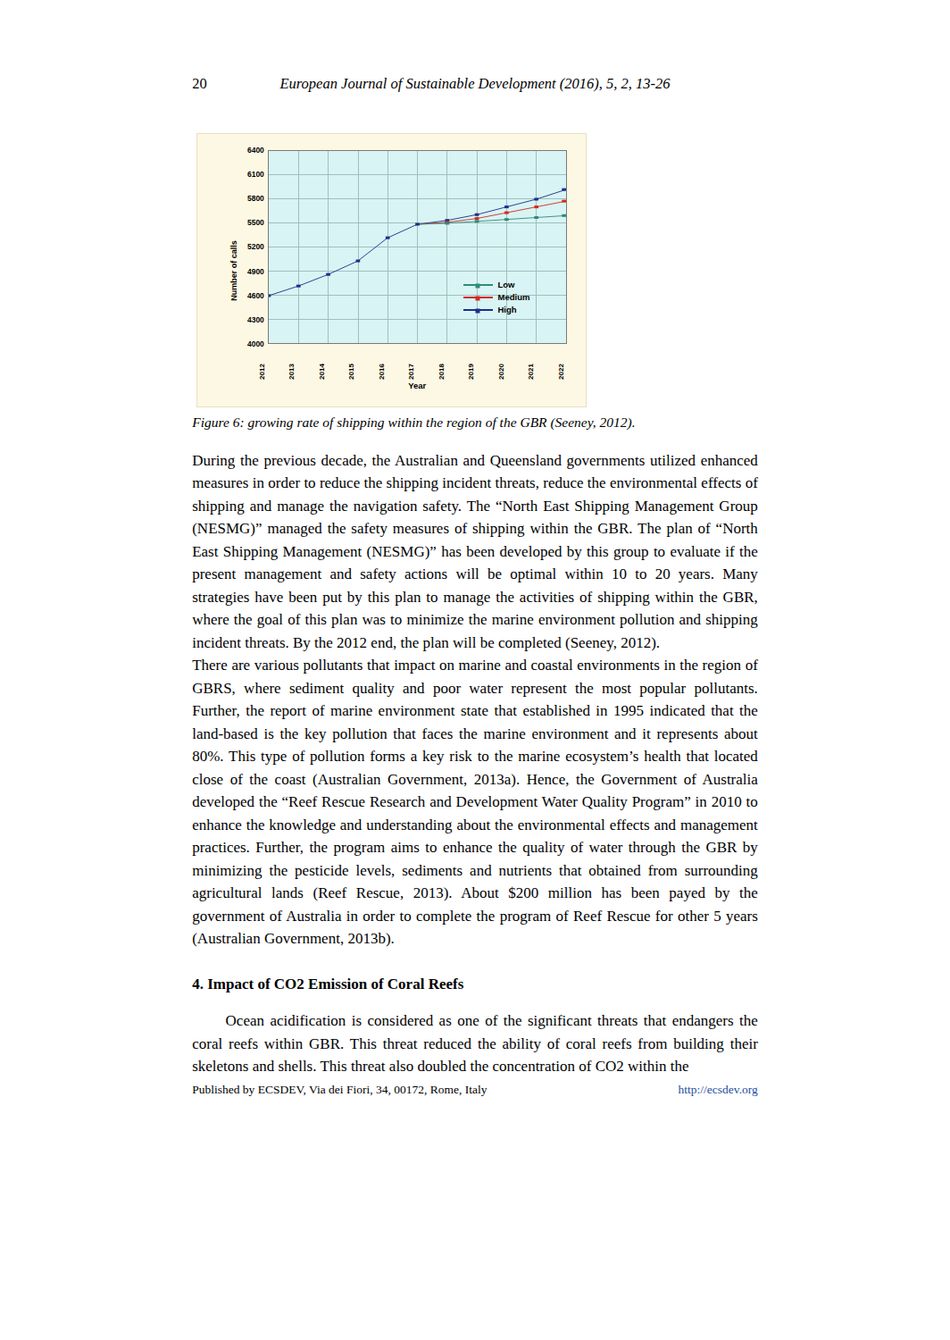20 European Journal of Sustainable Development (2016), 5, 2, 13-26
Number of calls
6400 6100 5800 5500 5200 4900 4600 4300 4000
Low
Medium
High
2012 2013 2014 2015 2016 2017 2018 2019 2020 2021 2022
Year
Figure 6: growing rate of shipping within the region of the GBR (Seeney, 2012).
During the previous decade, the Australian and Queensland governments utilized enhanced measures in order to reduce the shipping incident threats, reduce the environmental effects of shipping and manage the navigation safety. The “North East Shipping Management Group (NESMG)” managed the safety measures of shipping within the GBR. The plan of “North East Shipping Management (NESMG)” has been developed by this group to evaluate if the present management and safety actions will be optimal within 10 to 20 years. Many strategies have been put by this plan to manage the activities of shipping within the GBR, where the goal of this plan was to minimize the marine environment pollution and shipping incident threats. By the 2012 end, the plan will be completed (Seeney, 2012).
There are various pollutants that impact on marine and coastal environments in the region of GBRS, where sediment quality and poor water represent the most popular pollutants. Further, the report of marine environment state that established in 1995 indicated that the land-based is the key pollution that faces the marine environment and it represents about 80%. This type of pollution forms a key risk to the marine ecosystem’s health that located close of the coast (Australian Government, 2013a). Hence, the Government of Australia developed the “Reef Rescue Research and Development Water Quality Program” in 2010 to enhance the knowledge and understanding about the environmental effects and management practices. Further, the program aims to enhance the quality of water through the GBR by minimizing the pesticide levels, sediments and nutrients that obtained from surrounding agricultural lands (Reef Rescue, 2013). About $200 million has been payed by the government of Australia in order to complete the program of Reef Rescue for other 5 years (Australian Government, 2013b).
4. Impact of CO2 Emission of Coral Reefs
Ocean acidification is considered as one of the significant threats that endangers the coral reefs within GBR. This threat reduced the ability of coral reefs from building their skeletons and shells. This threat also doubled the concentration of CO2 within the
Published by ECSDEV, Via dei Fiori, 34, 00172, Rome, Italy http://ecsdev.org